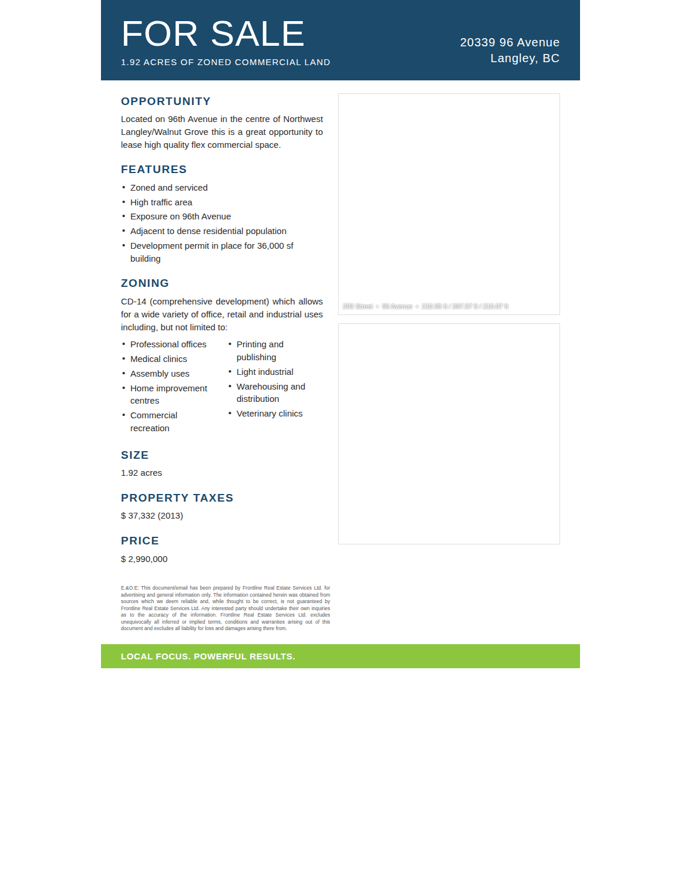FOR SALE
1.92 Acres of Zoned Commercial Land
20339 96 Avenue
Langley, BC
Opportunity
Located on 96th Avenue in the centre of Northwest Langley/Walnut Grove this is a great opportunity to lease high quality flex commercial space.
Features
Zoned and serviced
High traffic area
Exposure on 96th Avenue
Adjacent to dense residential population
Development permit in place for 36,000 sf building
Zoning
CD-14 (comprehensive development) which allows for a wide variety of office, retail and industrial uses including, but not limited to:
Professional offices
Medical clinics
Assembly uses
Home improvement centres
Commercial recreation
Printing and publishing
Light industrial
Warehousing and distribution
Veterinary clinics
Size
1.92 acres
Property Taxes
$ 37,332 (2013)
Price
$ 2,990,000
203 Street • 96 Avenue • 210.95 ft / 397.57 ft / 210.07 ft
E.&O.E: This document/email has been prepared by Frontline Real Estate Services Ltd. for advertising and general information only. The information contained herein was obtained from sources which we deem reliable and, while thought to be correct, is not guaranteed by Frontline Real Estate Services Ltd. Any interested party should undertake their own inquiries as to the accuracy of the information. Frontline Real Estate Services Ltd. excludes unequivocally all inferred or implied terms, conditions and warranties arising out of this document and excludes all liability for loss and damages arising there from.
Local Focus. Powerful Results.